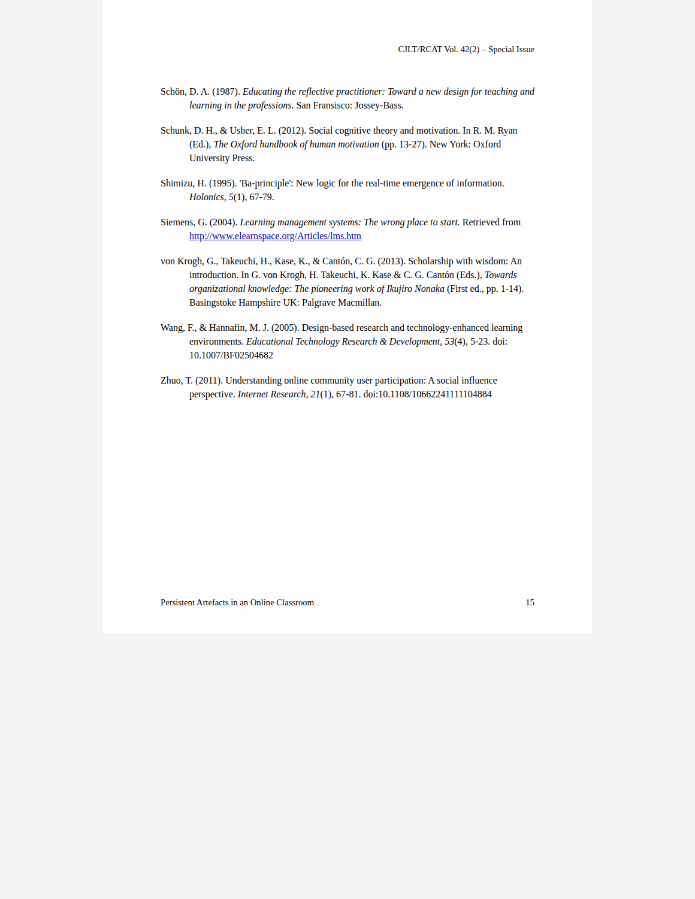CJLT/RCAT Vol. 42(2) – Special Issue
Schön, D. A. (1987). Educating the reflective practitioner: Toward a new design for teaching and learning in the professions. San Fransisco: Jossey-Bass.
Schunk, D. H., & Usher, E. L. (2012). Social cognitive theory and motivation. In R. M. Ryan (Ed.), The Oxford handbook of human motivation (pp. 13-27). New York: Oxford University Press.
Shimizu, H. (1995). 'Ba-principle': New logic for the real-time emergence of information. Holonics, 5(1), 67-79.
Siemens, G. (2004). Learning management systems: The wrong place to start. Retrieved from http://www.elearnspace.org/Articles/lms.htm
von Krogh, G., Takeuchi, H., Kase, K., & Cantón, C. G. (2013). Scholarship with wisdom: An introduction. In G. von Krogh, H. Takeuchi, K. Kase & C. G. Cantón (Eds.), Towards organizational knowledge: The pioneering work of Ikujiro Nonaka (First ed., pp. 1-14). Basingstoke Hampshire UK: Palgrave Macmillan.
Wang, F., & Hannafin, M. J. (2005). Design-based research and technology-enhanced learning environments. Educational Technology Research & Development, 53(4), 5-23. doi: 10.1007/BF02504682
Zhuo, T. (2011). Understanding online community user participation: A social influence perspective. Internet Research, 21(1), 67-81. doi:10.1108/10662241111104884
Persistent Artefacts in an Online Classroom 15